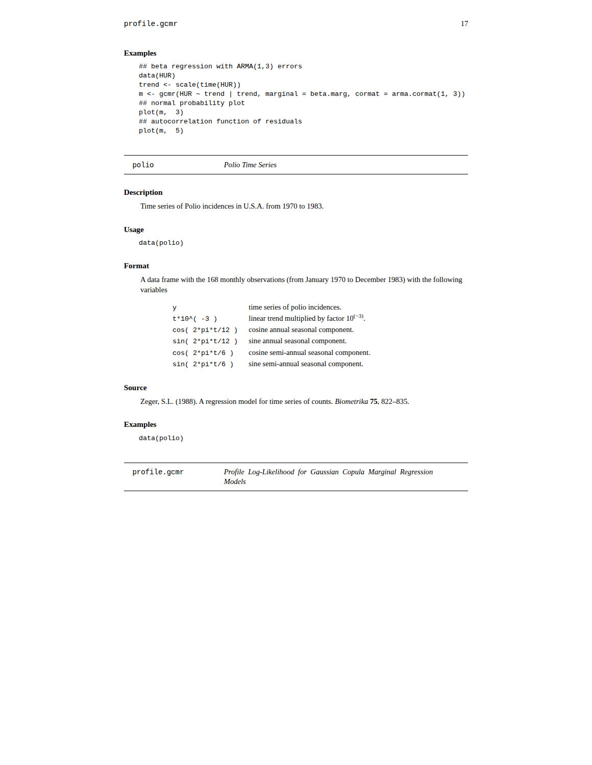profile.gcmr 17
Examples
## beta regression with ARMA(1,3) errors
data(HUR)
trend <- scale(time(HUR))
m <- gcmr(HUR ~ trend | trend, marginal = beta.marg, cormat = arma.cormat(1, 3))
## normal probability plot
plot(m,  3)
## autocorrelation function of residuals
plot(m,  5)
polio Polio Time Series
Description
Time series of Polio incidences in U.S.A. from 1970 to 1983.
Usage
data(polio)
Format
A data frame with the 168 monthly observations (from January 1970 to December 1983) with the following variables
| y | time series of polio incidences. |
| t*10^( -3 ) | linear trend multiplied by factor 10 (−3) . |
| cos( 2*pi*t/12 ) | cosine annual seasonal component. |
| sin( 2*pi*t/12 ) | sine annual seasonal component. |
| cos( 2*pi*t/6 ) | cosine semi-annual seasonal component. |
| sin( 2*pi*t/6 ) | sine semi-annual seasonal component. |
Source
Zeger, S.L. (1988). A regression model for time series of counts. Biometrika 75, 822–835.
Examples
data(polio)
profile.gcmr Profile Log-Likelihood for Gaussian Copula Marginal Regression
Models